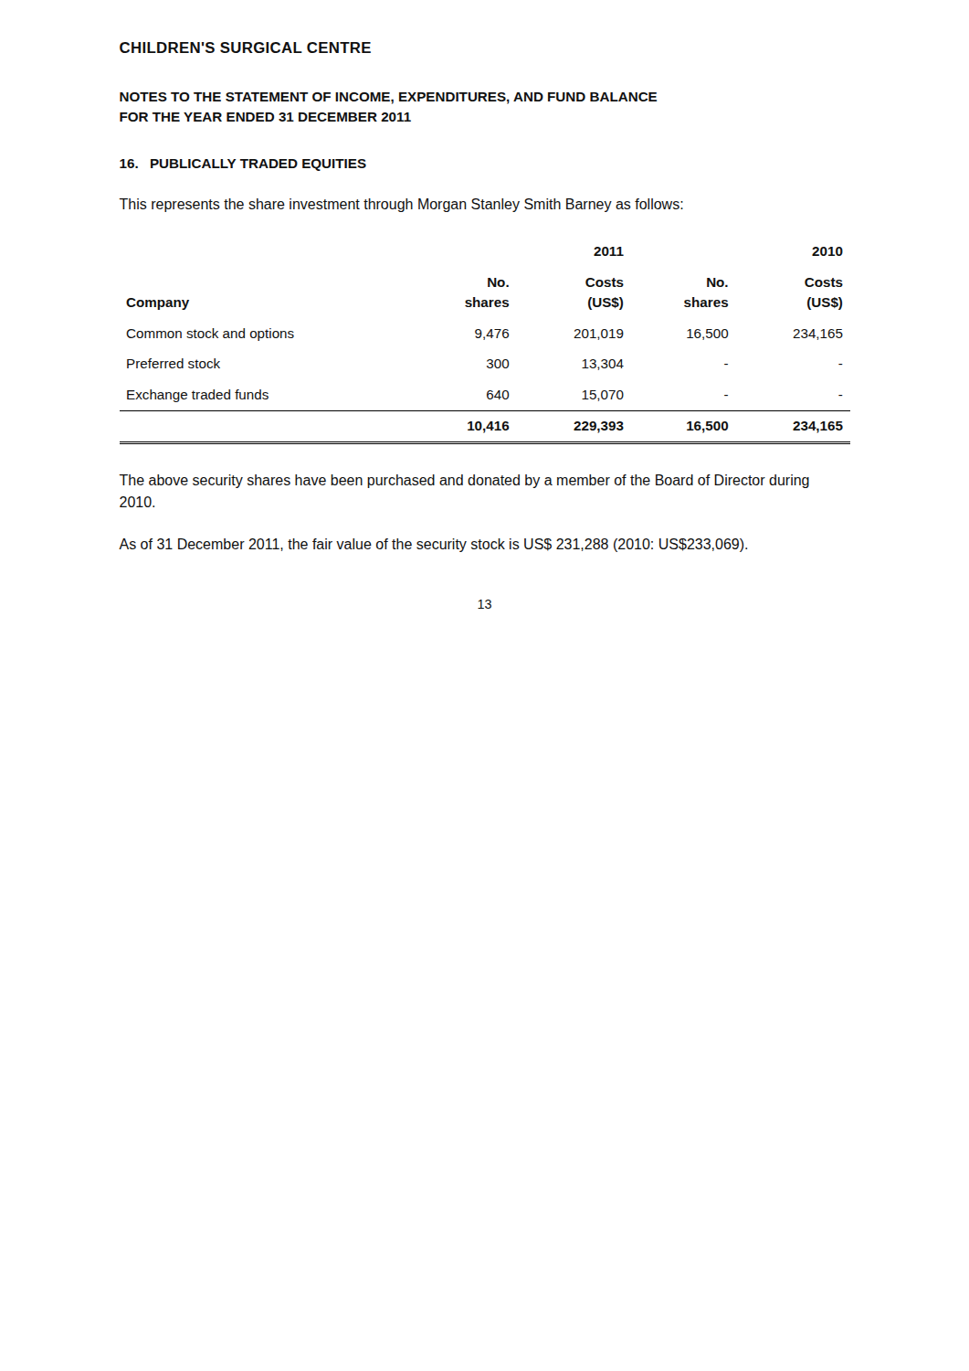Children's Surgical Centre
Notes to the Statement of Income, Expenditures, and Fund Balance
for the Year Ended 31 December 2011
16. Publically Traded Equities
This represents the share investment through Morgan Stanley Smith Barney as follows:
| | 2011 | 2010 |
| --- | --- | --- |
| Company | No. shares | Costs (US$) | No. shares | Costs (US$) |
| Common stock and options | 9,476 | 201,019 | 16,500 | 234,165 |
| Preferred stock | 300 | 13,304 | - | - |
| Exchange traded funds | 640 | 15,070 | - | - |
| | 10,416 | 229,393 | 16,500 | 234,165 |
The above security shares have been purchased and donated by a member of the Board of Director during 2010.
As of 31 December 2011, the fair value of the security stock is US$ 231,288 (2010: US$233,069).
13